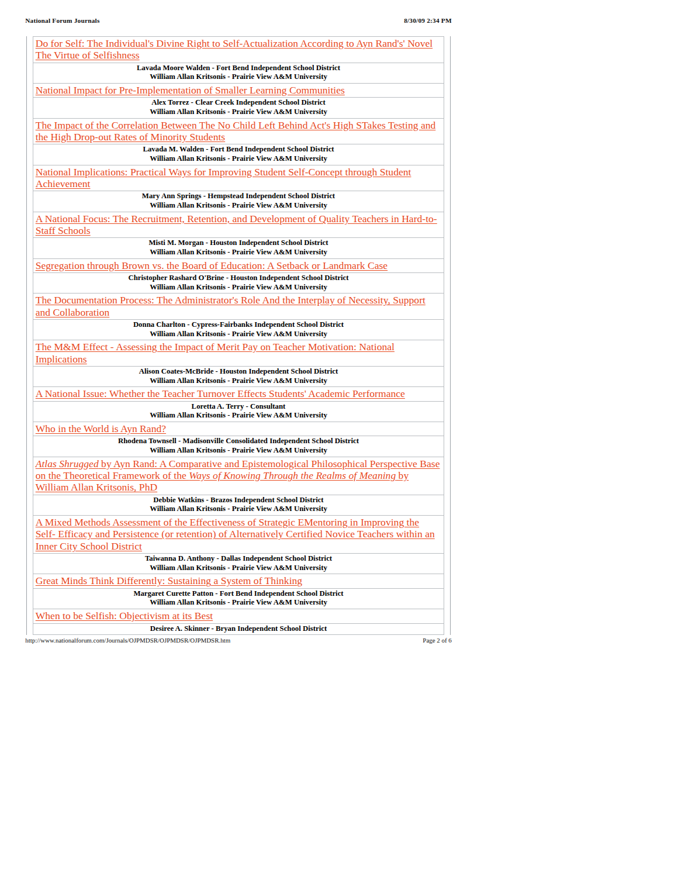National Forum Journals
8/30/09 2:34 PM
| Do for Self: The Individual's Divine Right to Self-Actualization According to Ayn Rand's' Novel The Virtue of Selfishness |
| Lavada Moore Walden - Fort Bend Independent School District William Allan Kritsonis - Prairie View A&M University |
| National Impact for Pre-Implementation of Smaller Learning Communities |
| Alex Torrez - Clear Creek Independent School District William Allan Kritsonis - Prairie View A&M University |
| The Impact of the Correlation Between The No Child Left Behind Act's High STakes Testing and the High Drop-out Rates of Minority Students |
| Lavada M. Walden - Fort Bend Independent School District William Allan Kritsonis - Prairie View A&M University |
| National Implications: Practical Ways for Improving Student Self-Concept through Student Achievement |
| Mary Ann Springs - Hempstead Independent School District William Allan Kritsonis - Prairie View A&M University |
| A National Focus: The Recruitment, Retention, and Development of Quality Teachers in Hard-to-Staff Schools |
| Misti M. Morgan - Houston Independent School District William Allan Kritsonis - Prairie View A&M University |
| Segregation through Brown vs. the Board of Education: A Setback or Landmark Case |
| Christopher Rashard O'Brine - Houston Independent School District William Allan Kritsonis - Prairie View A&M University |
| The Documentation Process: The Administrator's Role And the Interplay of Necessity, Support and Collaboration |
| Donna Charlton - Cypress-Fairbanks Independent School District William Allan Kritsonis - Prairie View A&M University |
| The M&M Effect - Assessing the Impact of Merit Pay on Teacher Motivation: National Implications |
| Alison Coates-McBride - Houston Independent School District William Allan Kritsonis - Prairie View A&M University |
| A National Issue: Whether the Teacher Turnover Effects Students' Academic Performance |
| Loretta A. Terry - Consultant William Allan Kritsonis - Prairie View A&M University |
| Who in the World is Ayn Rand? |
| Rhodena Townsell - Madisonville Consolidated Independent School District William Allan Kritsonis - Prairie View A&M University |
| Atlas Shrugged by Ayn Rand: A Comparative and Epistemological Philosophical Perspective Base on the Theoretical Framework of the Ways of Knowing Through the Realms of Meaning by William Allan Kritsonis, PhD |
| Debbie Watkins - Brazos Independent School District William Allan Kritsonis - Prairie View A&M University |
| A Mixed Methods Assessment of the Effectiveness of Strategic EMentoring in Improving the Self- Efficacy and Persistence (or retention) of Alternatively Certified Novice Teachers within an Inner City School District |
| Taiwanna D. Anthony - Dallas Independent School District William Allan Kritsonis - Prairie View A&M University |
| Great Minds Think Differently: Sustaining a System of Thinking |
| Margaret Curette Patton - Fort Bend Independent School District William Allan Kritsonis - Prairie View A&M University |
| When to be Selfish: Objectivism at its Best |
| Desiree A. Skinner - Bryan Independent School District |
http://www.nationalforum.com/Journals/OJPMDSR/OJPMDSR/OJPMDSR.htm
Page 2 of 6